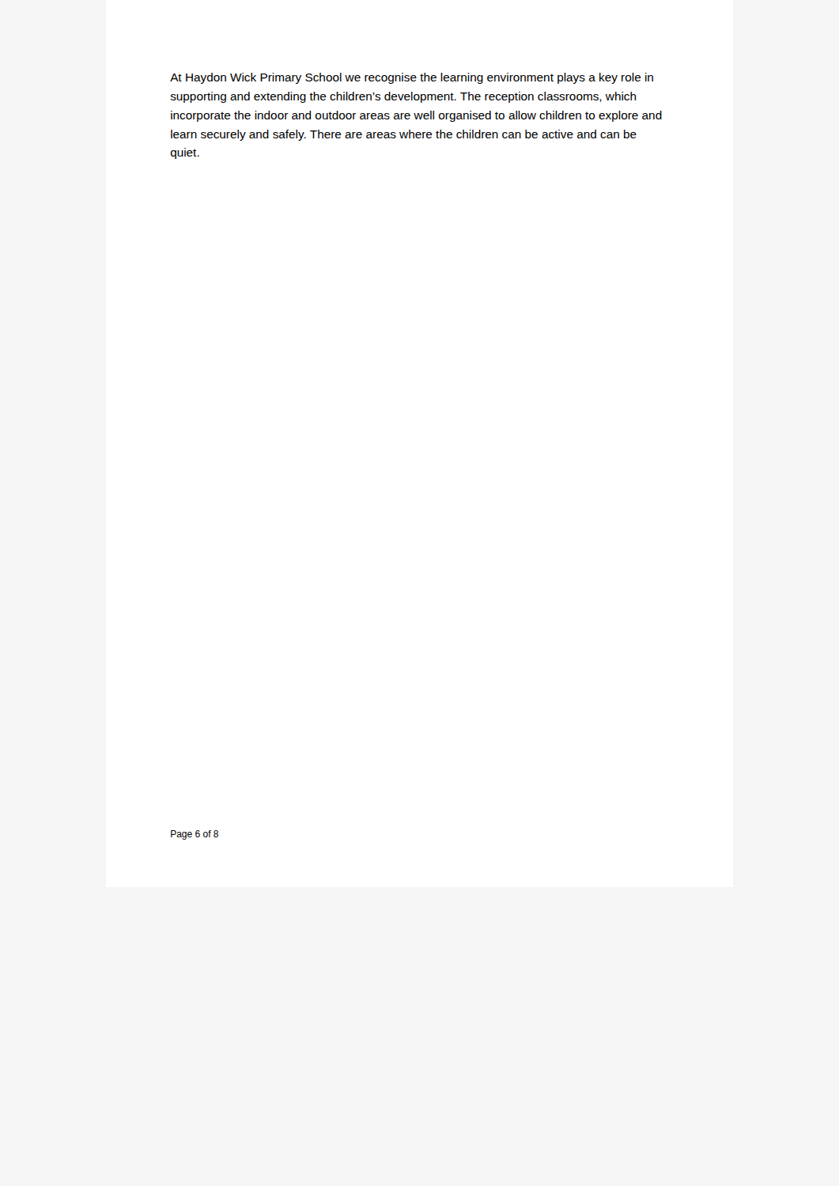At Haydon Wick Primary School we recognise the learning environment plays a key role in supporting and extending the children’s development. The reception classrooms, which incorporate the indoor and outdoor areas are well organised to allow children to explore and learn securely and safely. There are areas where the children can be active and can be quiet.
Page 6 of 8